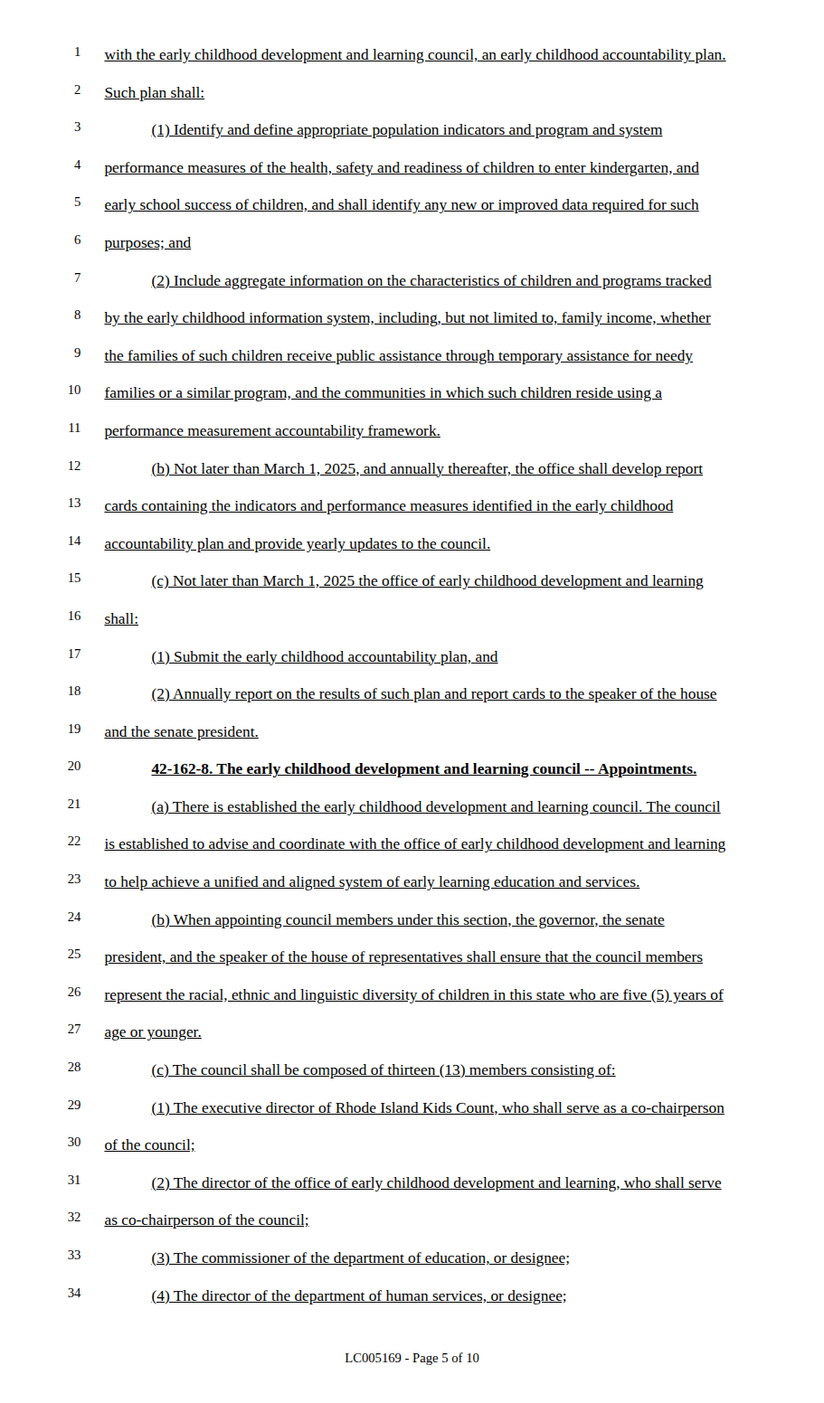with the early childhood development and learning council, an early childhood accountability plan.
Such plan shall:
(1) Identify and define appropriate population indicators and program and system
performance measures of the health, safety and readiness of children to enter kindergarten, and
early school success of children, and shall identify any new or improved data required for such
purposes; and
(2) Include aggregate information on the characteristics of children and programs tracked
by the early childhood information system, including, but not limited to, family income, whether
the families of such children receive public assistance through temporary assistance for needy
families or a similar program, and the communities in which such children reside using a
performance measurement accountability framework.
(b) Not later than March 1, 2025, and annually thereafter, the office shall develop report
cards containing the indicators and performance measures identified in the early childhood
accountability plan and provide yearly updates to the council.
(c) Not later than March 1, 2025 the office of early childhood development and learning
shall:
(1) Submit the early childhood accountability plan, and
(2) Annually report on the results of such plan and report cards to the speaker of the house
and the senate president.
42-162-8. The early childhood development and learning council -- Appointments.
(a) There is established the early childhood development and learning council. The council
is established to advise and coordinate with the office of early childhood development and learning
to help achieve a unified and aligned system of early learning education and services.
(b) When appointing council members under this section, the governor, the senate
president, and the speaker of the house of representatives shall ensure that the council members
represent the racial, ethnic and linguistic diversity of children in this state who are five (5) years of
age or younger.
(c) The council shall be composed of thirteen (13) members consisting of:
(1) The executive director of Rhode Island Kids Count, who shall serve as a co-chairperson
of the council;
(2) The director of the office of early childhood development and learning, who shall serve
as co-chairperson of the council;
(3) The commissioner of the department of education, or designee;
(4) The director of the department of human services, or designee;
LC005169 - Page 5 of 10